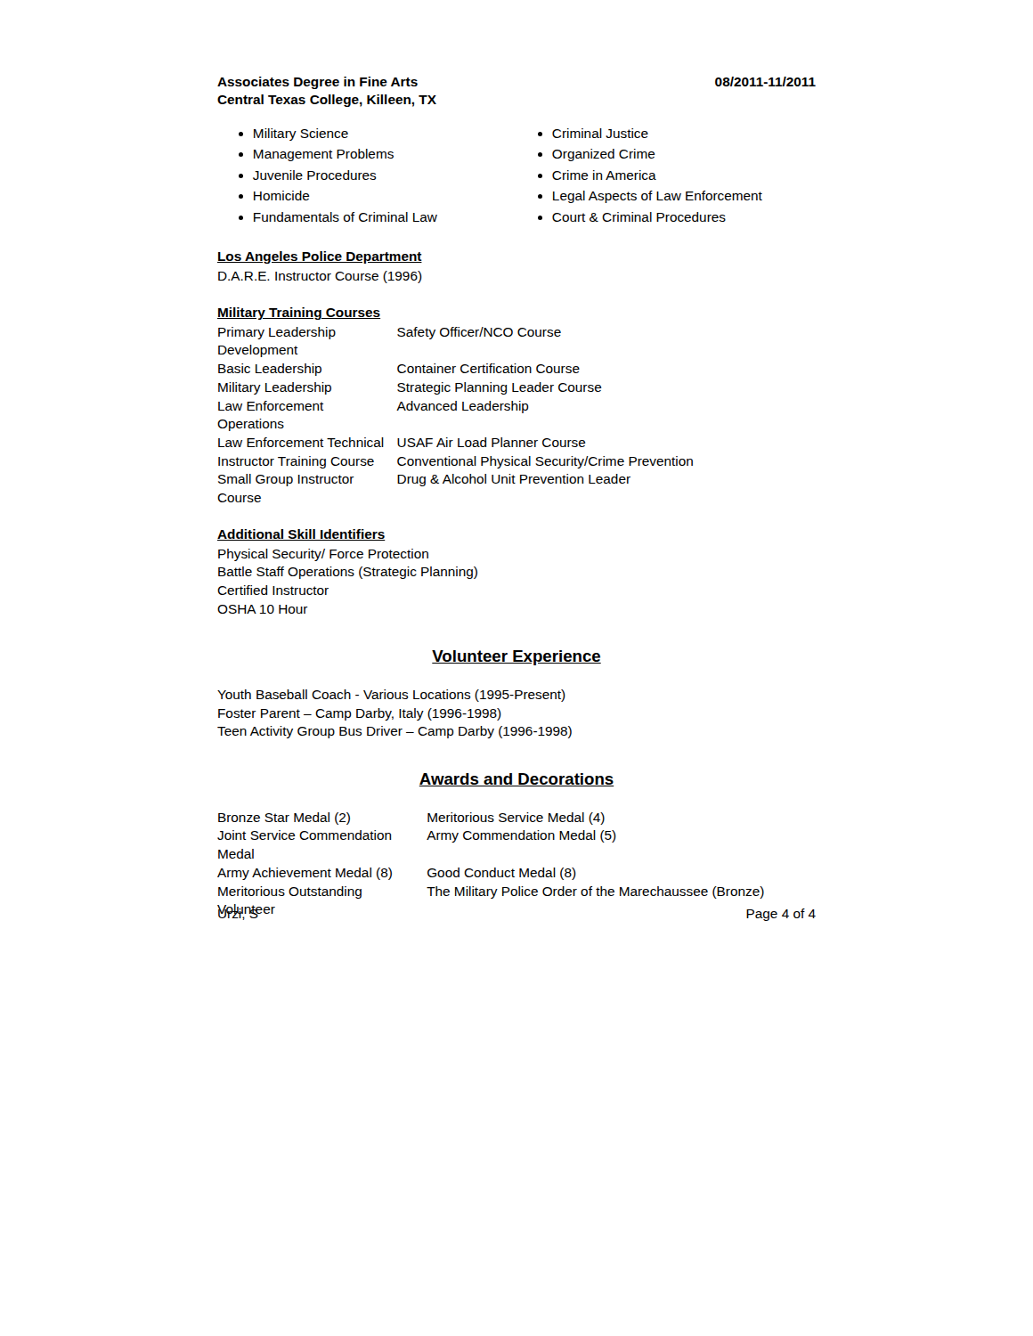Associates Degree in Fine Arts
Central Texas College, Killeen, TX
08/2011-11/2011
Military Science
Management Problems
Juvenile Procedures
Homicide
Fundamentals of Criminal Law
Criminal Justice
Organized Crime
Crime in America
Legal Aspects of Law Enforcement
Court & Criminal Procedures
Los Angeles Police Department
D.A.R.E. Instructor Course (1996)
Military Training Courses
| Primary Leadership Development | Safety Officer/NCO Course |
| Basic Leadership | Container Certification Course |
| Military Leadership | Strategic Planning Leader Course |
| Law Enforcement Operations | Advanced Leadership |
| Law Enforcement Technical | USAF Air Load Planner Course |
| Instructor Training Course | Conventional Physical Security/Crime Prevention |
| Small Group Instructor Course | Drug & Alcohol Unit Prevention Leader |
Additional Skill Identifiers
Physical Security/ Force Protection
Battle Staff Operations (Strategic Planning)
Certified Instructor
OSHA 10 Hour
Volunteer Experience
Youth Baseball Coach - Various Locations (1995-Present)
Foster Parent – Camp Darby, Italy (1996-1998)
Teen Activity Group Bus Driver – Camp Darby (1996-1998)
Awards and Decorations
| Bronze Star Medal (2) | Meritorious Service Medal (4) |
| Joint Service Commendation Medal | Army Commendation Medal (5) |
| Army Achievement Medal (8) | Good Conduct Medal (8) |
| Meritorious Outstanding Volunteer | The Military Police Order of the Marechaussee (Bronze) |
Urzi, S
Page 4 of 4